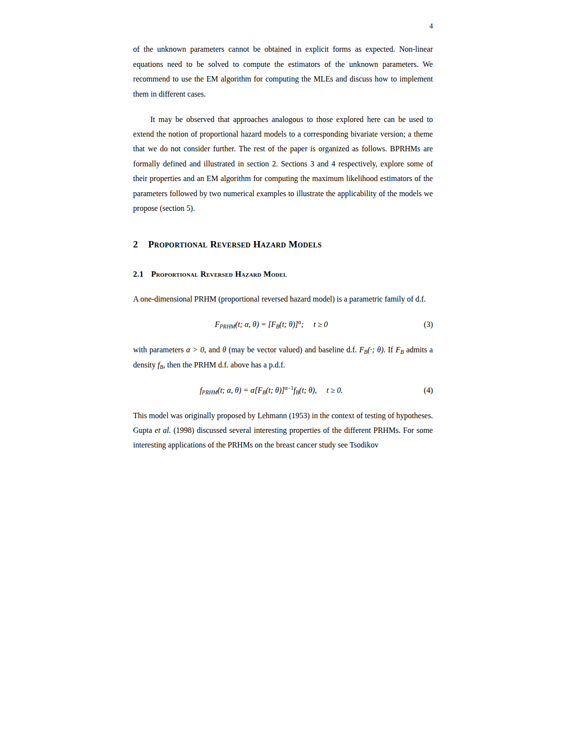4
of the unknown parameters cannot be obtained in explicit forms as expected. Non-linear equations need to be solved to compute the estimators of the unknown parameters. We recommend to use the EM algorithm for computing the MLEs and discuss how to implement them in different cases.
It may be observed that approaches analogous to those explored here can be used to extend the notion of proportional hazard models to a corresponding bivariate version; a theme that we do not consider further. The rest of the paper is organized as follows. BPRHMs are formally defined and illustrated in section 2. Sections 3 and 4 respectively, explore some of their properties and an EM algorithm for computing the maximum likelihood estimators of the parameters followed by two numerical examples to illustrate the applicability of the models we propose (section 5).
2 Proportional Reversed Hazard Models
2.1 Proportional Reversed Hazard Model
A one-dimensional PRHM (proportional reversed hazard model) is a parametric family of d.f.
FPRHM(t; α, θ) = [FB(t; θ)]α; t ≥ 0
(3)
with parameters α > 0, and θ (may be vector valued) and baseline d.f. FB(·; θ). If FB admits a density fB, then the PRHM d.f. above has a p.d.f.
fPRHM(t; α, θ) = α[FB(t; θ)]α−1fB(t; θ), t ≥ 0.
(4)
This model was originally proposed by Lehmann (1953) in the context of testing of hypotheses. Gupta et al. (1998) discussed several interesting properties of the different PRHMs. For some interesting applications of the PRHMs on the breast cancer study see Tsodikov